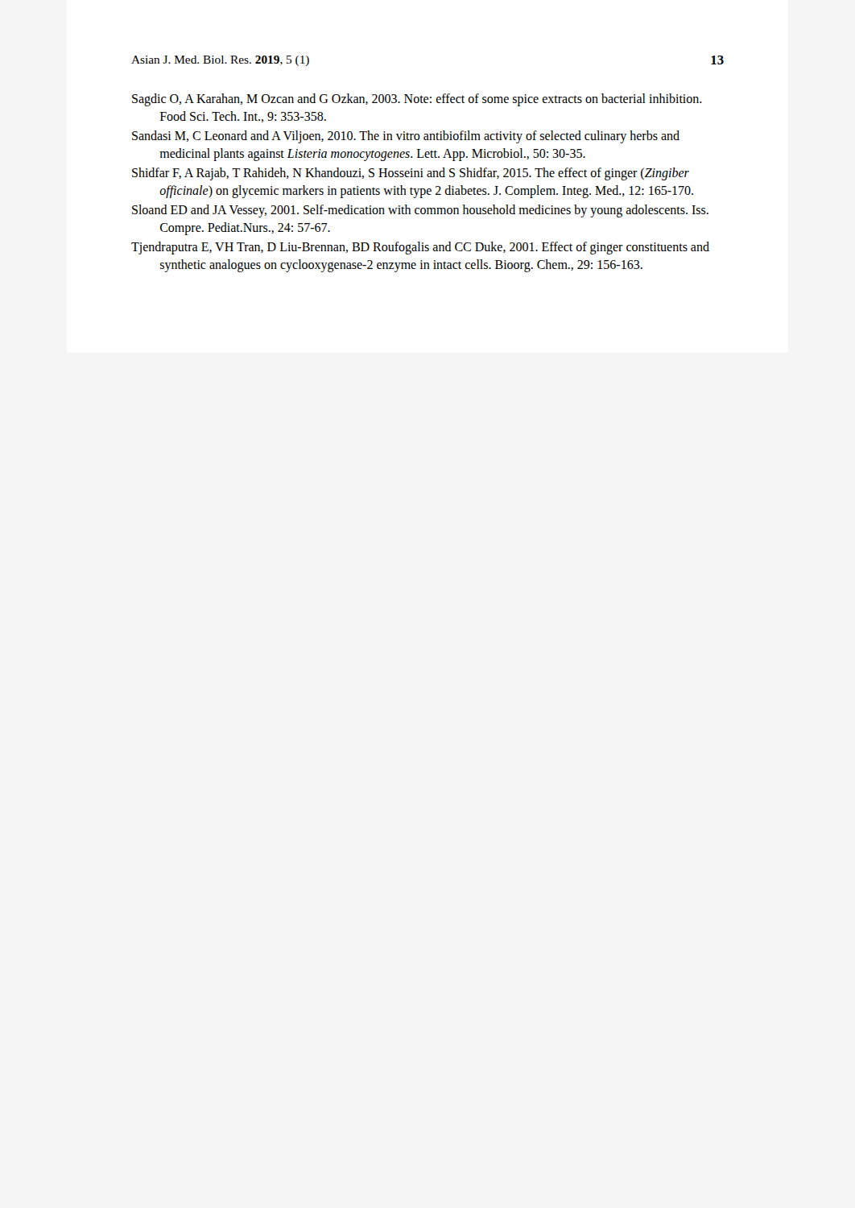Asian J. Med. Biol. Res. 2019, 5 (1)
13
Sagdic O, A Karahan, M Ozcan and G Ozkan, 2003. Note: effect of some spice extracts on bacterial inhibition. Food Sci. Tech. Int., 9: 353-358.
Sandasi M, C Leonard and A Viljoen, 2010. The in vitro antibiofilm activity of selected culinary herbs and medicinal plants against Listeria monocytogenes. Lett. App. Microbiol., 50: 30-35.
Shidfar F, A Rajab, T Rahideh, N Khandouzi, S Hosseini and S Shidfar, 2015. The effect of ginger (Zingiber officinale) on glycemic markers in patients with type 2 diabetes. J. Complem. Integ. Med., 12: 165-170.
Sloand ED and JA Vessey, 2001. Self-medication with common household medicines by young adolescents. Iss. Compre. Pediat.Nurs., 24: 57-67.
Tjendraputra E, VH Tran, D Liu-Brennan, BD Roufogalis and CC Duke, 2001. Effect of ginger constituents and synthetic analogues on cyclooxygenase-2 enzyme in intact cells. Bioorg. Chem., 29: 156-163.